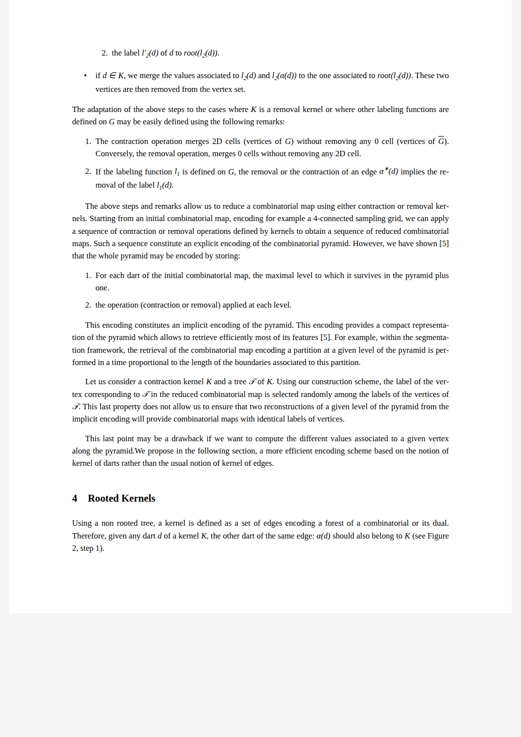the label l′2(d) of d to root(l2(d)).
if d ∈ K, we merge the values associated to l2(d) and l2(α(d)) to the one associated to root(l2(d)). These two vertices are then removed from the vertex set.
The adaptation of the above steps to the cases where K is a removal kernel or where other labeling functions are defined on G may be easily defined using the following remarks:
The contraction operation merges 2D cells (vertices of G) without removing any 0 cell (vertices of G). Conversely, the removal operation, merges 0 cells without removing any 2D cell.
If the labeling function l1 is defined on G, the removal or the contraction of an edge α∗(d) implies the removal of the label l1(d).
The above steps and remarks allow us to reduce a combinatorial map using either contraction or removal kernels. Starting from an initial combinatorial map, encoding for example a 4-connected sampling grid, we can apply a sequence of contraction or removal operations defined by kernels to obtain a sequence of reduced combinatorial maps. Such a sequence constitute an explicit encoding of the combinatorial pyramid. However, we have shown [5] that the whole pyramid may be encoded by storing:
For each dart of the initial combinatorial map, the maximal level to which it survives in the pyramid plus one.
the operation (contraction or removal) applied at each level.
This encoding constitutes an implicit encoding of the pyramid. This encoding provides a compact representation of the pyramid which allows to retrieve efficiently most of its features [5]. For example, within the segmentation framework, the retrieval of the combinatorial map encoding a partition at a given level of the pyramid is performed in a time proportional to the length of the boundaries associated to this partition.
Let us consider a contraction kernel K and a tree 𝒯 of K. Using our construction scheme, the label of the vertex corresponding to 𝒯 in the reduced combinatorial map is selected randomly among the labels of the vertices of 𝒯. This last property does not allow us to ensure that two reconstructions of a given level of the pyramid from the implicit encoding will provide combinatorial maps with identical labels of vertices.
This last point may be a drawback if we want to compute the different values associated to a given vertex along the pyramid.We propose in the following section, a more efficient encoding scheme based on the notion of kernel of darts rather than the usual notion of kernel of edges.
4 Rooted Kernels
Using a non rooted tree, a kernel is defined as a set of edges encoding a forest of a combinatorial or its dual. Therefore, given any dart d of a kernel K, the other dart of the same edge: α(d) should also belong to K (see Figure 2, step 1).